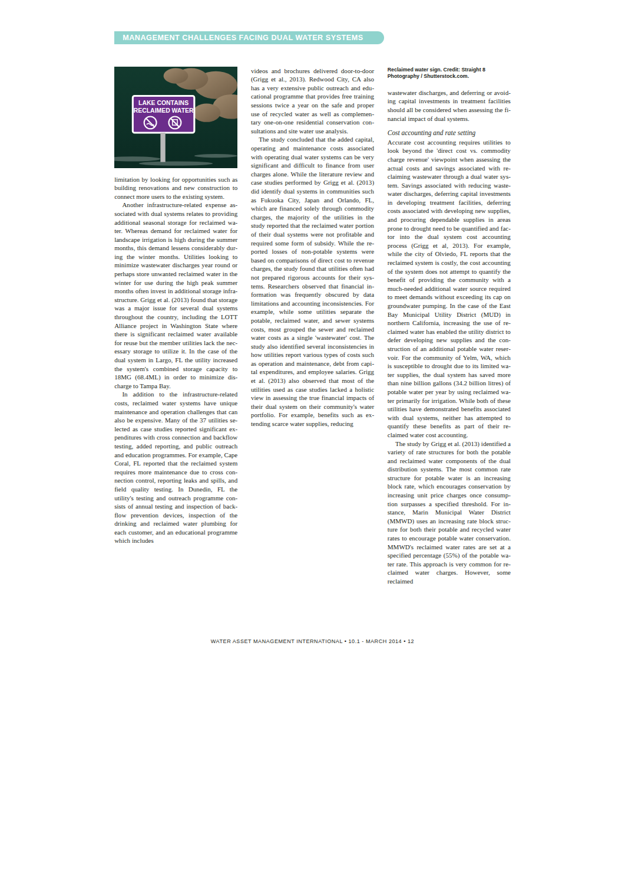MANAGEMENT CHALLENGES FACING DUAL WATER SYSTEMS
limitation by looking for opportunities such as building renovations and new construction to connect more users to the existing system.
Another infrastructure-related expense associated with dual systems relates to providing additional seasonal storage for reclaimed water. Whereas demand for reclaimed water for landscape irrigation is high during the summer months, this demand lessens considerably during the winter months. Utilities looking to minimize wastewater discharges year round or perhaps store unwanted reclaimed water in the winter for use during the high peak summer months often invest in additional storage infrastructure. Grigg et al. (2013) found that storage was a major issue for several dual systems throughout the country, including the LOTT Alliance project in Washington State where there is significant reclaimed water available for reuse but the member utilities lack the necessary storage to utilize it. In the case of the dual system in Largo, FL the utility increased the system's combined storage capacity to 18MG (68.4ML) in order to minimize discharge to Tampa Bay.
In addition to the infrastructure-related costs, reclaimed water systems have unique maintenance and operation challenges that can also be expensive. Many of the 37 utilities selected as case studies reported significant expenditures with cross connection and backflow testing, added reporting, and public outreach and education programmes. For example, Cape Coral, FL reported that the reclaimed system requires more maintenance due to cross connection control, reporting leaks and spills, and field quality testing. In Dunedin, FL the utility's testing and outreach programme consists of annual testing and inspection of backflow prevention devices, inspection of the drinking and reclaimed water plumbing for each customer, and an educational programme which includes
videos and brochures delivered door-to-door (Grigg et al., 2013). Redwood City, CA also has a very extensive public outreach and educational programme that provides free training sessions twice a year on the safe and proper use of recycled water as well as complementary one-on-one residential conservation consultations and site water use analysis.
The study concluded that the added capital, operating and maintenance costs associated with operating dual water systems can be very significant and difficult to finance from user charges alone. While the literature review and case studies performed by Grigg et al. (2013) did identify dual systems in communities such as Fukuoka City, Japan and Orlando, FL, which are financed solely through commodity charges, the majority of the utilities in the study reported that the reclaimed water portion of their dual systems were not profitable and required some form of subsidy. While the reported losses of non-potable systems were based on comparisons of direct cost to revenue charges, the study found that utilities often had not prepared rigorous accounts for their systems. Researchers observed that financial information was frequently obscured by data limitations and accounting inconsistencies. For example, while some utilities separate the potable, reclaimed water, and sewer systems costs, most grouped the sewer and reclaimed water costs as a single 'wastewater' cost. The study also identified several inconsistencies in how utilities report various types of costs such as operation and maintenance, debt from capital expenditures, and employee salaries. Grigg et al. (2013) also observed that most of the utilities used as case studies lacked a holistic view in assessing the true financial impacts of their dual system on their community's water portfolio. For example, benefits such as extending scarce water supplies, reducing
Reclaimed water sign. Credit: Straight 8 Photography / Shutterstock.com.
wastewater discharges, and deferring or avoiding capital investments in treatment facilities should all be considered when assessing the financial impact of dual systems.
Cost accounting and rate setting
Accurate cost accounting requires utilities to look beyond the 'direct cost vs. commodity charge revenue' viewpoint when assessing the actual costs and savings associated with reclaiming wastewater through a dual water system. Savings associated with reducing wastewater discharges, deferring capital investments in developing treatment facilities, deferring costs associated with developing new supplies, and procuring dependable supplies in areas prone to drought need to be quantified and factor into the dual system cost accounting process (Grigg et al, 2013). For example, while the city of Olviedo, FL reports that the reclaimed system is costly, the cost accounting of the system does not attempt to quantify the benefit of providing the community with a much-needed additional water source required to meet demands without exceeding its cap on groundwater pumping. In the case of the East Bay Municipal Utility District (MUD) in northern California, increasing the use of reclaimed water has enabled the utility district to defer developing new supplies and the construction of an additional potable water reservoir. For the community of Yelm, WA, which is susceptible to drought due to its limited water supplies, the dual system has saved more than nine billion gallons (34.2 billion litres) of potable water per year by using reclaimed water primarily for irrigation. While both of these utilities have demonstrated benefits associated with dual systems, neither has attempted to quantify these benefits as part of their reclaimed water cost accounting.
The study by Grigg et al. (2013) identified a variety of rate structures for both the potable and reclaimed water components of the dual distribution systems. The most common rate structure for potable water is an increasing block rate, which encourages conservation by increasing unit price charges once consumption surpasses a specified threshold. For instance, Marin Municipal Water District (MMWD) uses an increasing rate block structure for both their potable and recycled water rates to encourage potable water conservation. MMWD's reclaimed water rates are set at a specified percentage (55%) of the potable water rate. This approach is very common for reclaimed water charges. However, some reclaimed
WATER ASSET MANAGEMENT INTERNATIONAL • 10.1 - MARCH 2014 • 12